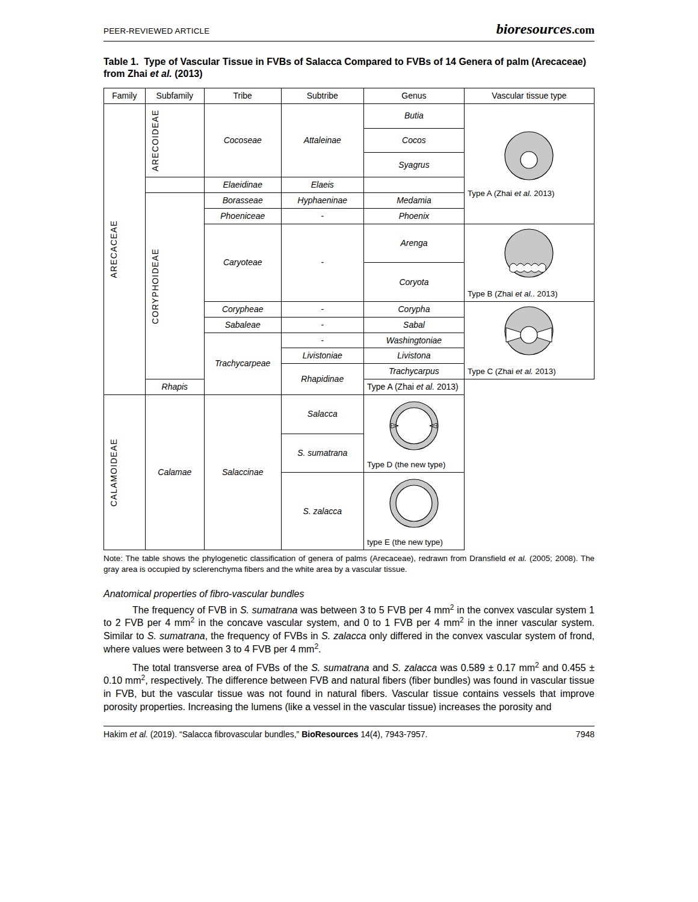PEER-REVIEWED ARTICLE
bioresources.com
Table 1. Type of Vascular Tissue in FVBs of Salacca Compared to FVBs of 14 Genera of palm (Arecaceae) from Zhai et al. (2013)
| Family | Subfamily | Tribe | Subtribe | Genus | Vascular tissue type |
| --- | --- | --- | --- | --- | --- |
| ARECACEAE | ARECOIDEAE | Cocoseae | Attaleinae | Butia | Type A (Zhai et al. 2013) |
| Cocos |
| Syagrus |
| | Elaeidinae | Elaeis |
| CORYPHOIDEAE | Borasseae | Hyphaeninae | Medamia |
| Phoeniceae | - | Phoenix |
| Caryoteae | - | Arenga | Type B (Zhai et al. . 2013) |
| Coryota |
| Corypheae | - | Corypha | Type C (Zhai et al. 2013) |
| Sabaleae | - | Sabal |
| Trachycarpeae | - | Washingtoniae |
| Livistoniae | Livistona |
| Rhapidinae | Trachycarpus |
| Rhapis | Type A (Zhai et al. 2013) |
| CALAMOIDEAE | Calamae | Salaccinae | Salacca | Type D (the new type) |
| S. sumatrana |
| S. zalacca | type E (the new type) |
Note: The table shows the phylogenetic classification of genera of palms (Arecaceae), redrawn from Dransfield et al. (2005; 2008). The gray area is occupied by sclerenchyma fibers and the white area by a vascular tissue.
Anatomical properties of fibro-vascular bundles
The frequency of FVB in S. sumatrana was between 3 to 5 FVB per 4 mm2 in the convex vascular system 1 to 2 FVB per 4 mm2 in the concave vascular system, and 0 to 1 FVB per 4 mm2 in the inner vascular system. Similar to S. sumatrana, the frequency of FVBs in S. zalacca only differed in the convex vascular system of frond, where values were between 3 to 4 FVB per 4 mm2.
The total transverse area of FVBs of the S. sumatrana and S. zalacca was 0.589 ± 0.17 mm2 and 0.455 ± 0.10 mm2, respectively. The difference between FVB and natural fibers (fiber bundles) was found in vascular tissue in FVB, but the vascular tissue was not found in natural fibers. Vascular tissue contains vessels that improve porosity properties. Increasing the lumens (like a vessel in the vascular tissue) increases the porosity and
Hakim et al. (2019). “Salacca fibrovascular bundles,” BioResources 14(4), 7943-7957.
7948